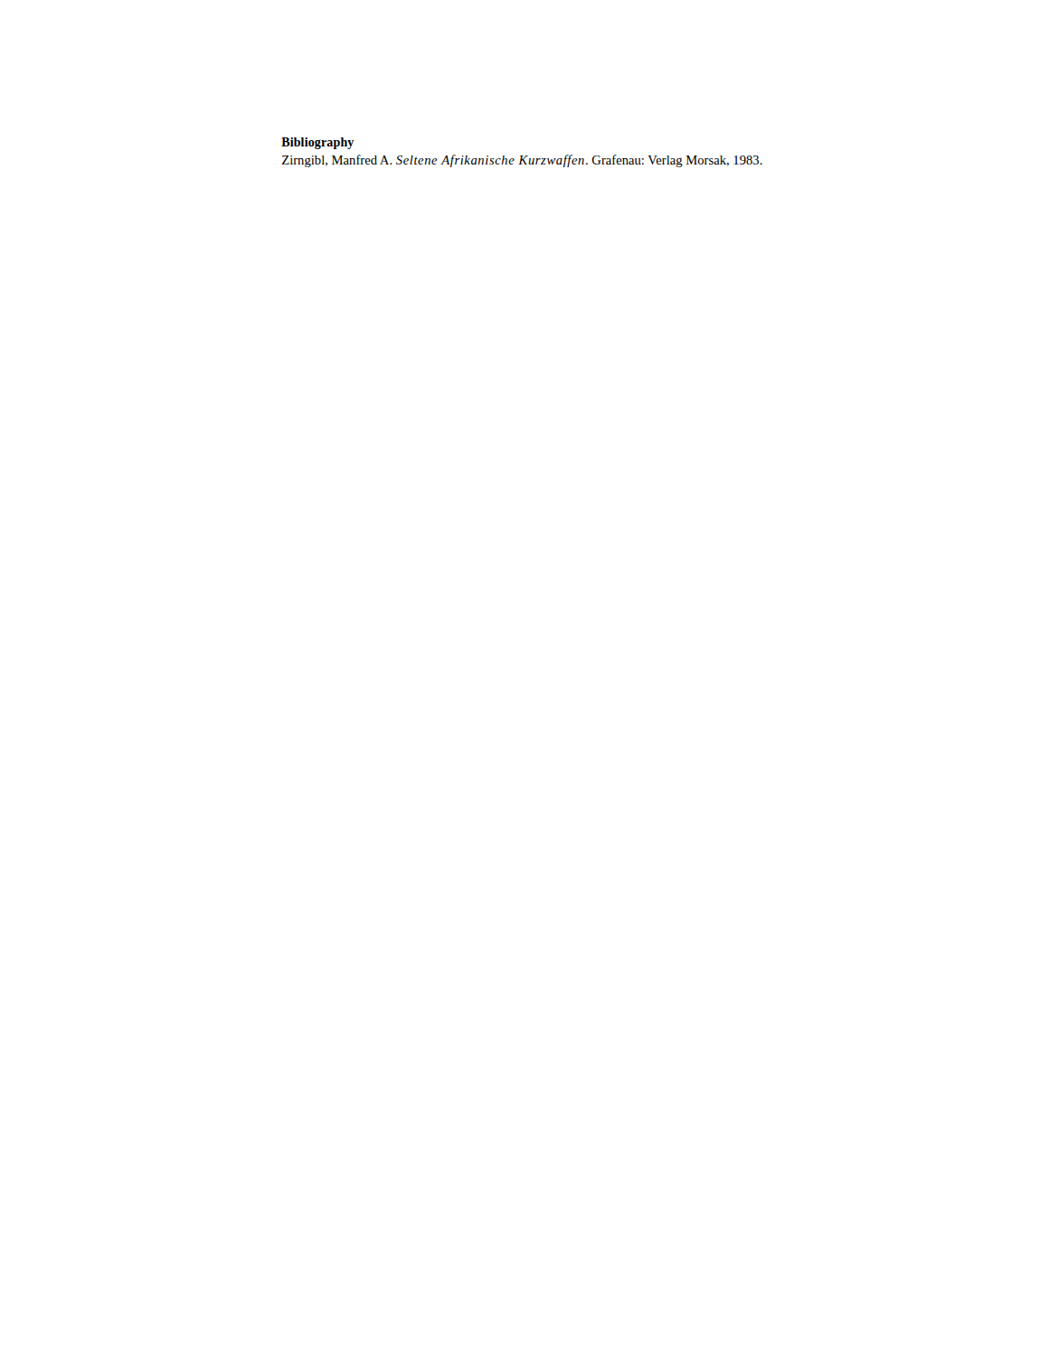Bibliography
Zirngibl, Manfred A. Seltene Afrikanische Kurzwaffen. Grafenau: Verlag Morsak, 1983.